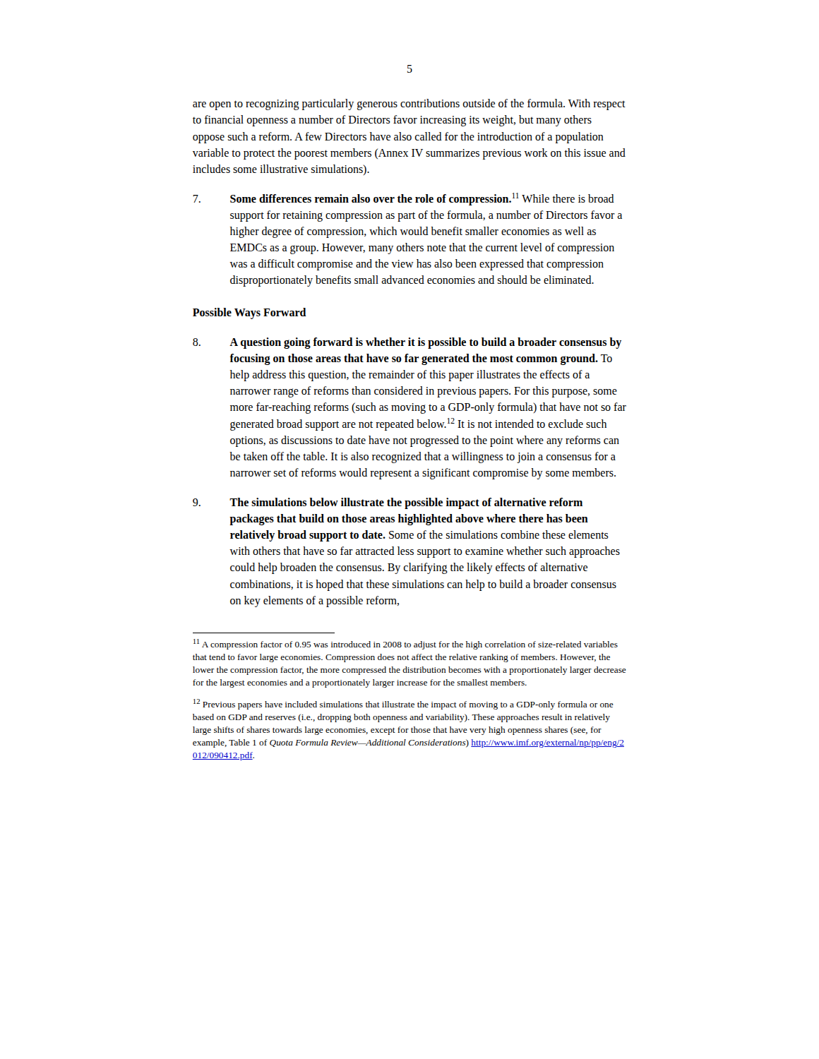5
are open to recognizing particularly generous contributions outside of the formula. With respect to financial openness a number of Directors favor increasing its weight, but many others oppose such a reform. A few Directors have also called for the introduction of a population variable to protect the poorest members (Annex IV summarizes previous work on this issue and includes some illustrative simulations).
7. Some differences remain also over the role of compression.11 While there is broad support for retaining compression as part of the formula, a number of Directors favor a higher degree of compression, which would benefit smaller economies as well as EMDCs as a group. However, many others note that the current level of compression was a difficult compromise and the view has also been expressed that compression disproportionately benefits small advanced economies and should be eliminated.
Possible Ways Forward
8. A question going forward is whether it is possible to build a broader consensus by focusing on those areas that have so far generated the most common ground. To help address this question, the remainder of this paper illustrates the effects of a narrower range of reforms than considered in previous papers. For this purpose, some more far-reaching reforms (such as moving to a GDP-only formula) that have not so far generated broad support are not repeated below.12 It is not intended to exclude such options, as discussions to date have not progressed to the point where any reforms can be taken off the table. It is also recognized that a willingness to join a consensus for a narrower set of reforms would represent a significant compromise by some members.
9. The simulations below illustrate the possible impact of alternative reform packages that build on those areas highlighted above where there has been relatively broad support to date. Some of the simulations combine these elements with others that have so far attracted less support to examine whether such approaches could help broaden the consensus. By clarifying the likely effects of alternative combinations, it is hoped that these simulations can help to build a broader consensus on key elements of a possible reform,
11 A compression factor of 0.95 was introduced in 2008 to adjust for the high correlation of size-related variables that tend to favor large economies. Compression does not affect the relative ranking of members. However, the lower the compression factor, the more compressed the distribution becomes with a proportionately larger decrease for the largest economies and a proportionately larger increase for the smallest members.
12 Previous papers have included simulations that illustrate the impact of moving to a GDP-only formula or one based on GDP and reserves (i.e., dropping both openness and variability). These approaches result in relatively large shifts of shares towards large economies, except for those that have very high openness shares (see, for example, Table 1 of Quota Formula Review—Additional Considerations) http://www.imf.org/external/np/pp/eng/2012/090412.pdf.